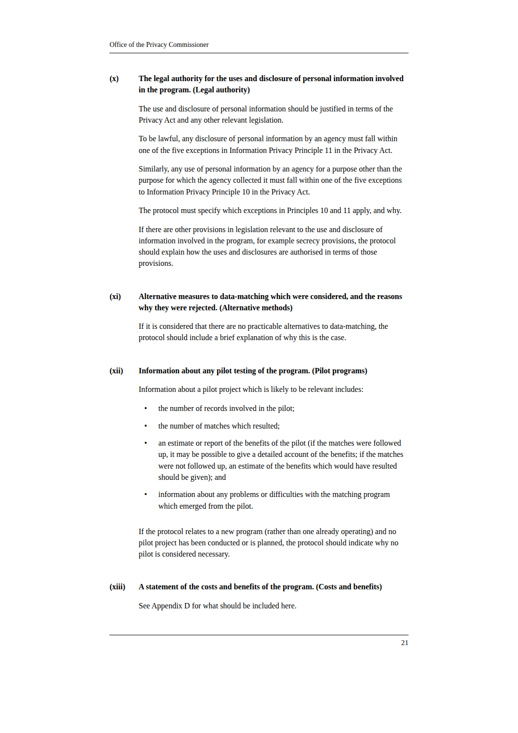Office of the Privacy Commissioner
(x)
The legal authority for the uses and disclosure of personal information involved in the program. (Legal authority)
The use and disclosure of personal information should be justified in terms of the Privacy Act and any other relevant legislation.
To be lawful, any disclosure of personal information by an agency must fall within one of the five exceptions in Information Privacy Principle 11 in the Privacy Act.
Similarly, any use of personal information by an agency for a purpose other than the purpose for which the agency collected it must fall within one of the five exceptions to Information Privacy Principle 10 in the Privacy Act.
The protocol must specify which exceptions in Principles 10 and 11 apply, and why.
If there are other provisions in legislation relevant to the use and disclosure of information involved in the program, for example secrecy provisions, the protocol should explain how the uses and disclosures are authorised in terms of those provisions.
(xi)
Alternative measures to data-matching which were considered, and the reasons why they were rejected. (Alternative methods)
If it is considered that there are no practicable alternatives to data-matching, the protocol should include a brief explanation of why this is the case.
(xii)
Information about any pilot testing of the program. (Pilot programs)
Information about a pilot project which is likely to be relevant includes:
the number of records involved in the pilot;
the number of matches which resulted;
an estimate or report of the benefits of the pilot (if the matches were followed up, it may be possible to give a detailed account of the benefits; if the matches were not followed up, an estimate of the benefits which would have resulted should be given); and
information about any problems or difficulties with the matching program which emerged from the pilot.
If the protocol relates to a new program (rather than one already operating) and no pilot project has been conducted or is planned, the protocol should indicate why no pilot is considered necessary.
(xiii)
A statement of the costs and benefits of the program. (Costs and benefits)
See Appendix D for what should be included here.
21